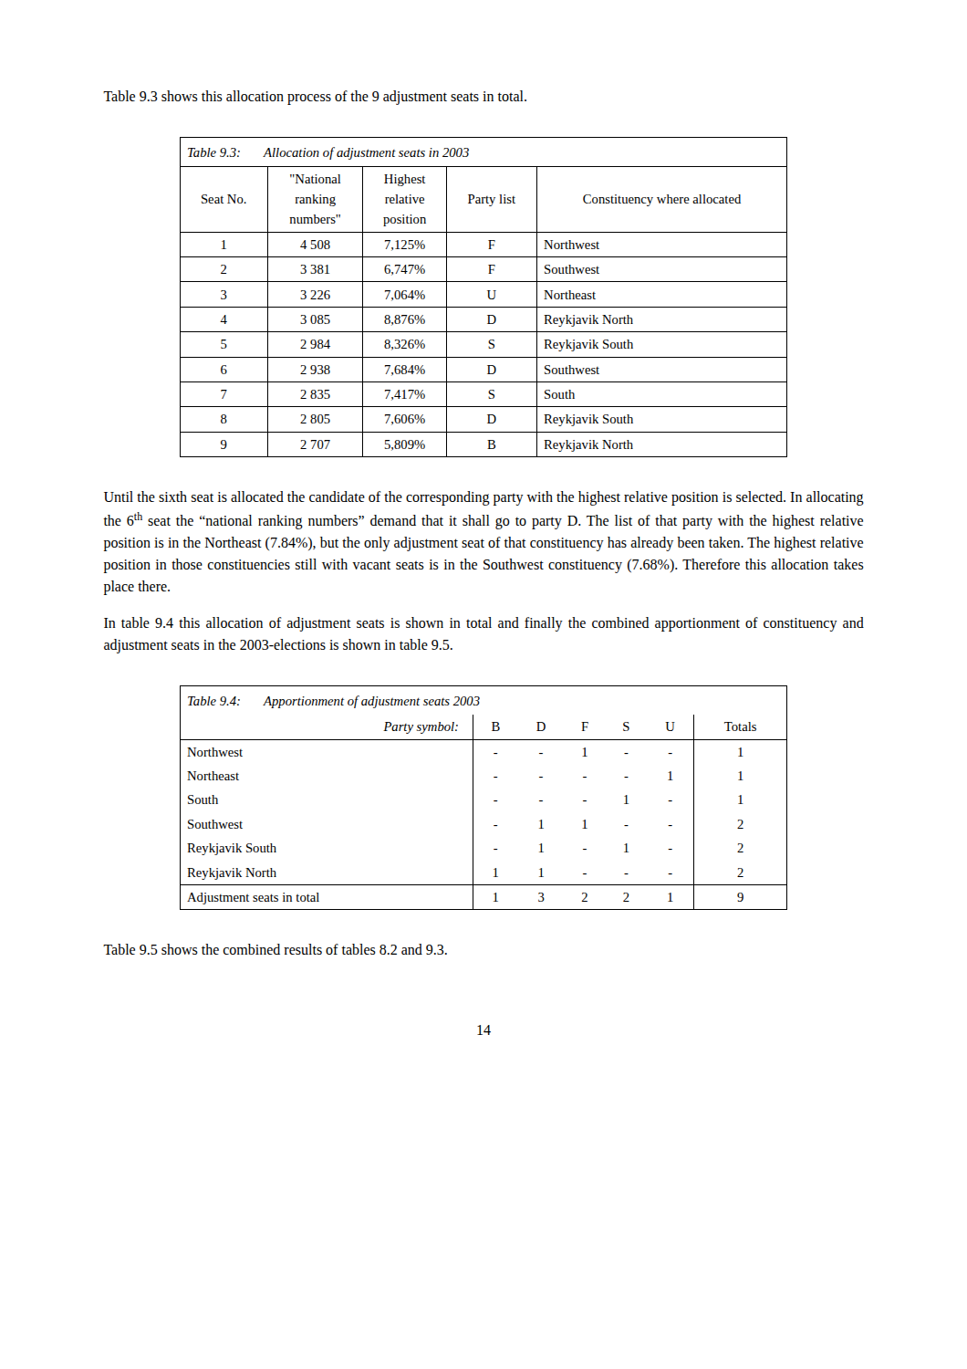Table 9.3 shows this allocation process of the 9 adjustment seats in total.
Table 9.3: Allocation of adjustment seats in 2003
| Seat No. | "National ranking numbers" | Highest relative position | Party list | Constituency where allocated |
| --- | --- | --- | --- | --- |
| 1 | 4 508 | 7,125% | F | Northwest |
| 2 | 3 381 | 6,747% | F | Southwest |
| 3 | 3 226 | 7,064% | U | Northeast |
| 4 | 3 085 | 8,876% | D | Reykjavik North |
| 5 | 2 984 | 8,326% | S | Reykjavik South |
| 6 | 2 938 | 7,684% | D | Southwest |
| 7 | 2 835 | 7,417% | S | South |
| 8 | 2 805 | 7,606% | D | Reykjavik South |
| 9 | 2 707 | 5,809% | B | Reykjavik North |
Until the sixth seat is allocated the candidate of the corresponding party with the highest relative position is selected. In allocating the 6th seat the “national ranking numbers” demand that it shall go to party D. The list of that party with the highest relative position is in the Northeast (7.84%), but the only adjustment seat of that constituency has already been taken. The highest relative position in those constituencies still with vacant seats is in the Southwest constituency (7.68%). Therefore this allocation takes place there.
In table 9.4 this allocation of adjustment seats is shown in total and finally the combined apportionment of constituency and adjustment seats in the 2003-elections is shown in table 9.5.
Table 9.4: Apportionment of adjustment seats 2003
| Party symbol: | B | D | F | S | U | Totals |
| --- | --- | --- | --- | --- | --- | --- |
| Northwest | - | - | 1 | - | - | 1 |
| Northeast | - | - | - | - | 1 | 1 |
| South | - | - | - | 1 | - | 1 |
| Southwest | - | 1 | 1 | - | - | 2 |
| Reykjavik South | - | 1 | - | 1 | - | 2 |
| Reykjavik North | 1 | 1 | - | - | - | 2 |
| Adjustment seats in total | 1 | 3 | 2 | 2 | 1 | 9 |
Table 9.5 shows the combined results of tables 8.2 and 9.3.
14